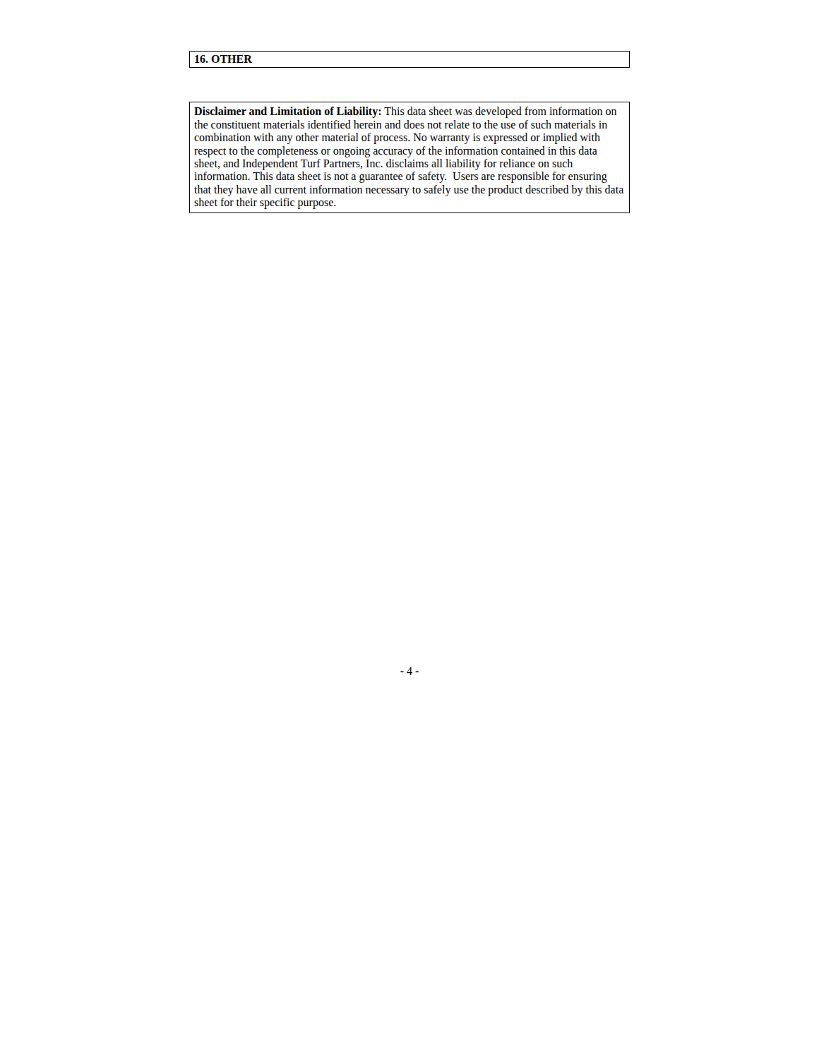16. OTHER
Disclaimer and Limitation of Liability: This data sheet was developed from information on the constituent materials identified herein and does not relate to the use of such materials in combination with any other material of process. No warranty is expressed or implied with respect to the completeness or ongoing accuracy of the information contained in this data sheet, and Independent Turf Partners, Inc. disclaims all liability for reliance on such information. This data sheet is not a guarantee of safety. Users are responsible for ensuring that they have all current information necessary to safely use the product described by this data sheet for their specific purpose.
- 4 -